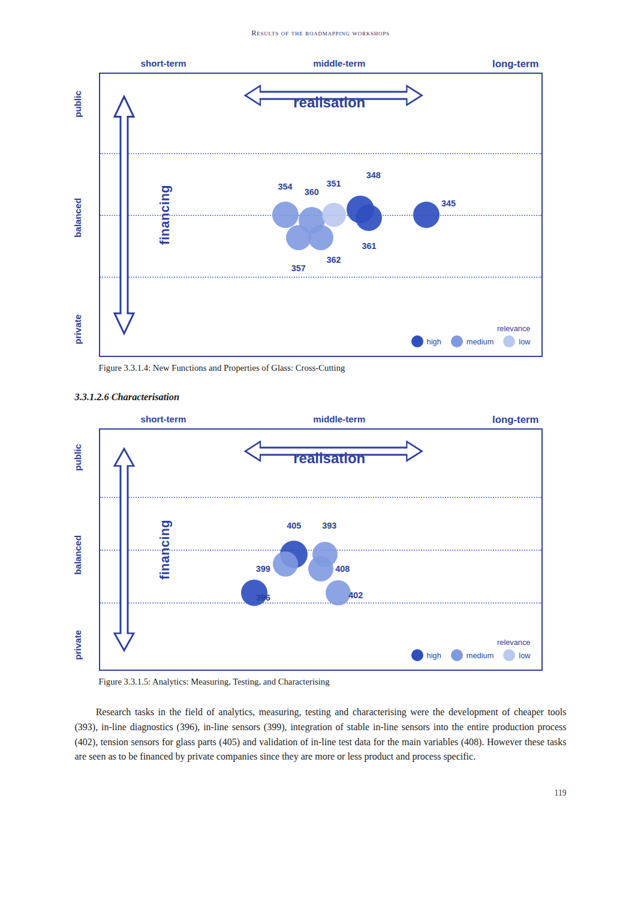Results of the roadmapping workshops
short-term middle-term long-term
public balanced private
financing
realisation
354
360
351
348
361
345
357
362
relevance
high medium low
Figure 3.3.1.4: New Functions and Properties of Glass: Cross-Cutting
3.3.1.2.6 Characterisation
short-term middle-term long-term
public balanced private
financing
realisation
405
399
393
408
396
402
relevance
high medium low
Figure 3.3.1.5: Analytics: Measuring, Testing, and Characterising
Research tasks in the field of analytics, measuring, testing and characterising were the development of cheaper tools (393), in-line diagnostics (396), in-line sensors (399), integration of stable in-line sensors into the entire production process (402), tension sensors for glass parts (405) and validation of in-line test data for the main variables (408). However these tasks are seen as to be financed by private companies since they are more or less product and process specific.
119